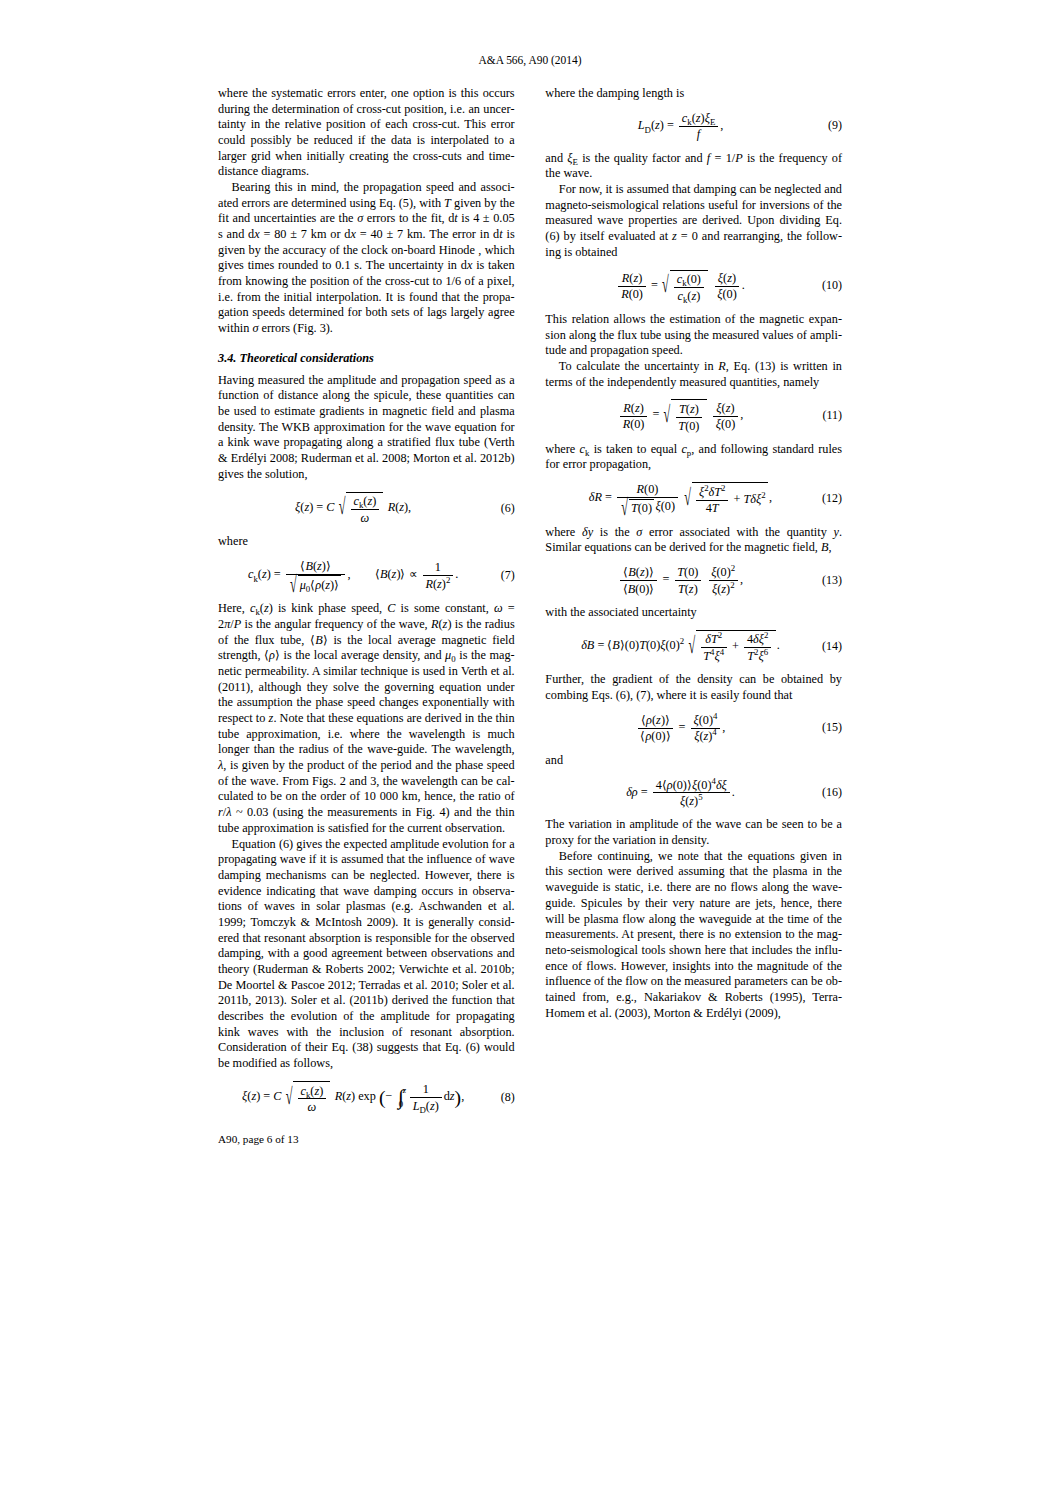A&A 566, A90 (2014)
where the systematic errors enter, one option is this occurs during the determination of cross-cut position, i.e. an uncertainty in the relative position of each cross-cut. This error could possibly be reduced if the data is interpolated to a larger grid when initially creating the cross-cuts and time-distance diagrams.
Bearing this in mind, the propagation speed and associated errors are determined using Eq. (5), with T given by the fit and uncertainties are the σ errors to the fit, dt is 4 ± 0.05 s and dx = 80 ± 7 km or dx = 40 ± 7 km. The error in dt is given by the accuracy of the clock on-board Hinode , which gives times rounded to 0.1 s. The uncertainty in dx is taken from knowing the position of the cross-cut to 1/6 of a pixel, i.e. from the initial interpolation. It is found that the propagation speeds determined for both sets of lags largely agree within σ errors (Fig. 3).
3.4. Theoretical considerations
Having measured the amplitude and propagation speed as a function of distance along the spicule, these quantities can be used to estimate gradients in magnetic field and plasma density. The WKB approximation for the wave equation for a kink wave propagating along a stratified flux tube (Verth & Erdélyi 2008; Ruderman et al. 2008; Morton et al. 2012b) gives the solution,
ξ(z) = C ck(z) ω R(z),
(6)
where
ck(z) = ⟨B(z)⟩μ0⟨ρ(z)⟩, ⟨B(z)⟩ ∝ 1 R(z)2.
(7)
Here, ck(z) is kink phase speed, C is some constant, ω = 2π/P is the angular frequency of the wave, R(z) is the radius of the flux tube, ⟨B⟩ is the local average magnetic field strength, ⟨ρ⟩ is the local average density, and μ0 is the magnetic permeability. A similar technique is used in Verth et al. (2011), although they solve the governing equation under the assumption the phase speed changes exponentially with respect to z. Note that these equations are derived in the thin tube approximation, i.e. where the wavelength is much longer than the radius of the wave-guide. The wavelength, λ, is given by the product of the period and the phase speed of the wave. From Figs. 2 and 3, the wavelength can be calculated to be on the order of 10 000 km, hence, the ratio of r/λ ~ 0.03 (using the measurements in Fig. 4) and the thin tube approximation is satisfied for the current observation.
Equation (6) gives the expected amplitude evolution for a propagating wave if it is assumed that the influence of wave damping mechanisms can be neglected. However, there is evidence indicating that wave damping occurs in observations of waves in solar plasmas (e.g. Aschwanden et al. 1999; Tomczyk & McIntosh 2009). It is generally considered that resonant absorption is responsible for the observed damping, with a good agreement between observations and theory (Ruderman & Roberts 2002; Verwichte et al. 2010b; De Moortel & Pascoe 2012; Terradas et al. 2010; Soler et al. 2011b, 2013). Soler et al. (2011b) derived the function that describes the evolution of the amplitude for propagating kink waves with the inclusion of resonant absorption. Consideration of their Eq. (38) suggests that Eq. (6) would be modified as follows,
ξ(z) = C ck(z) ω R(z) exp (− ∫z 0 1 LD(z) dz),
(8)
A90, page 6 of 13
where the damping length is
LD(z) = ck(z)ξE f,
(9)
and ξE is the quality factor and f = 1/P is the frequency of the wave.
For now, it is assumed that damping can be neglected and magneto-seismological relations useful for inversions of the measured wave properties are derived. Upon dividing Eq. (6) by itself evaluated at z = 0 and rearranging, the following is obtained
R(z) R(0) = ck(0) ck(z) ξ(z) ξ(0).
(10)
This relation allows the estimation of the magnetic expansion along the flux tube using the measured values of amplitude and propagation speed.
To calculate the uncertainty in R, Eq. (13) is written in terms of the independently measured quantities, namely
R(z) R(0) = T(z) T(0) ξ(z) ξ(0),
(11)
where ck is taken to equal cp, and following standard rules for error propagation,
δR = R(0) T(0) ξ(0) ξ2δT24T + Tδξ2,
(12)
where δy is the σ error associated with the quantity y. Similar equations can be derived for the magnetic field, B,
⟨B(z)⟩⟨B(0)⟩ = T(0) T(z) ξ(0)2 ξ(z)2,
(13)
with the associated uncertainty
δB = ⟨B⟩(0)T(0)ξ(0)2 δT2 T4ξ4 + 4δξ2 T2ξ6.
(14)
Further, the gradient of the density can be obtained by combing Eqs. (6), (7), where it is easily found that
⟨ρ(z)⟩⟨ρ(0)⟩ = ξ(0)4 ξ(z)4,
(15)
and
δρ = 4⟨ρ(0)⟩ξ(0)4δξ ξ(z)5.
(16)
The variation in amplitude of the wave can be seen to be a proxy for the variation in density.
Before continuing, we note that the equations given in this section were derived assuming that the plasma in the waveguide is static, i.e. there are no flows along the waveguide. Spicules by their very nature are jets, hence, there will be plasma flow along the waveguide at the time of the measurements. At present, there is no extension to the magneto-seismological tools shown here that includes the influence of flows. However, insights into the magnitude of the influence of the flow on the measured parameters can be obtained from, e.g., Nakariakov & Roberts (1995), Terra-Homem et al. (2003), Morton & Erdélyi (2009),